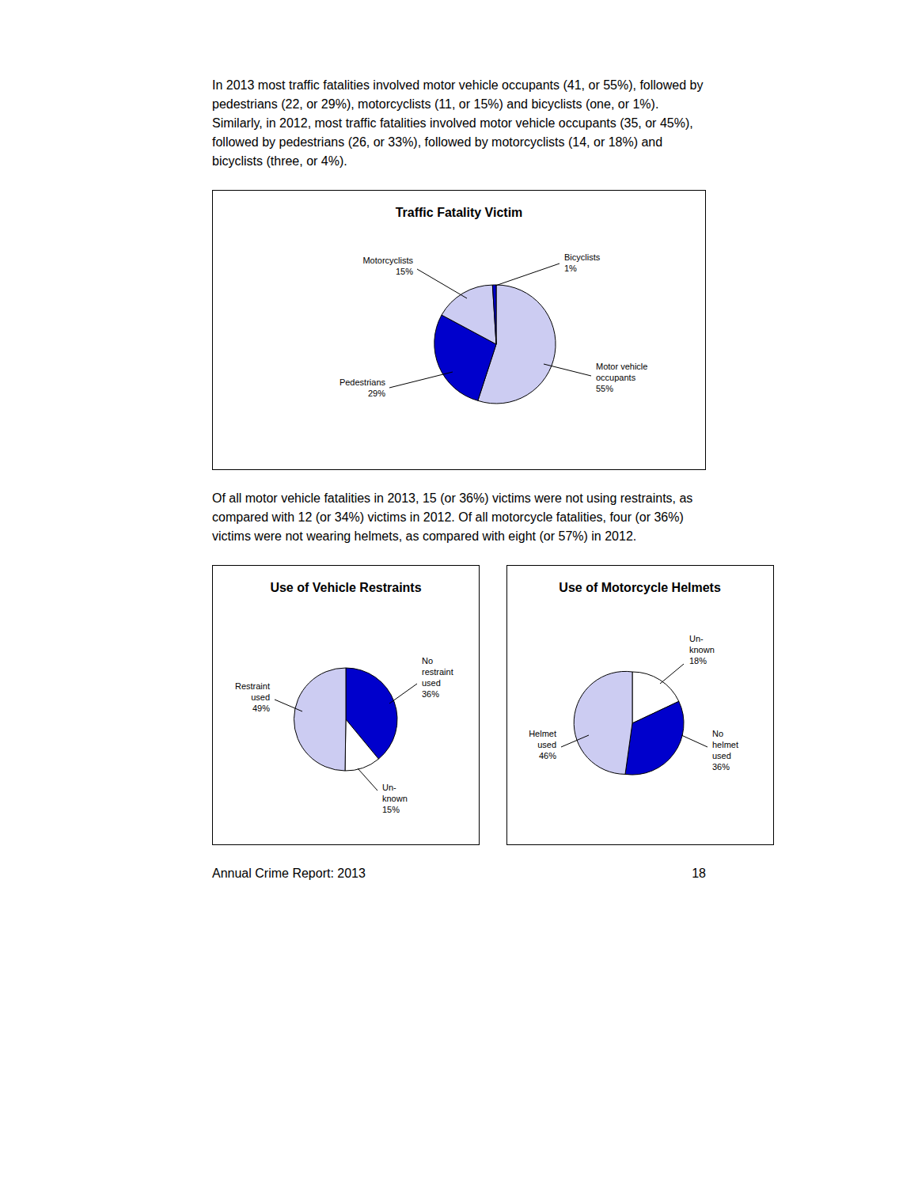In 2013 most traffic fatalities involved motor vehicle occupants (41, or 55%), followed by pedestrians (22, or 29%), motorcyclists (11, or 15%) and bicyclists (one, or 1%). Similarly, in 2012, most traffic fatalities involved motor vehicle occupants (35, or 45%), followed by pedestrians (26, or 33%), followed by motorcyclists (14, or 18%) and bicyclists (three, or 4%).
Traffic Fatality Victim
Motorcyclists 15% Bicyclists 1% Pedestrians 29% Motor vehicle occupants 55%
Of all motor vehicle fatalities in 2013, 15 (or 36%) victims were not using restraints, as compared with 12 (or 34%) victims in 2012. Of all motorcycle fatalities, four (or 36%) victims were not wearing helmets, as compared with eight (or 57%) in 2012.
Use of Vehicle Restraints
No restraint used 36% Restraint used 49% Un- known 15%
Use of Motorcycle Helmets
Un- known 18% No helmet used 36% Helmet used 46%
Annual Crime Report: 2013 18